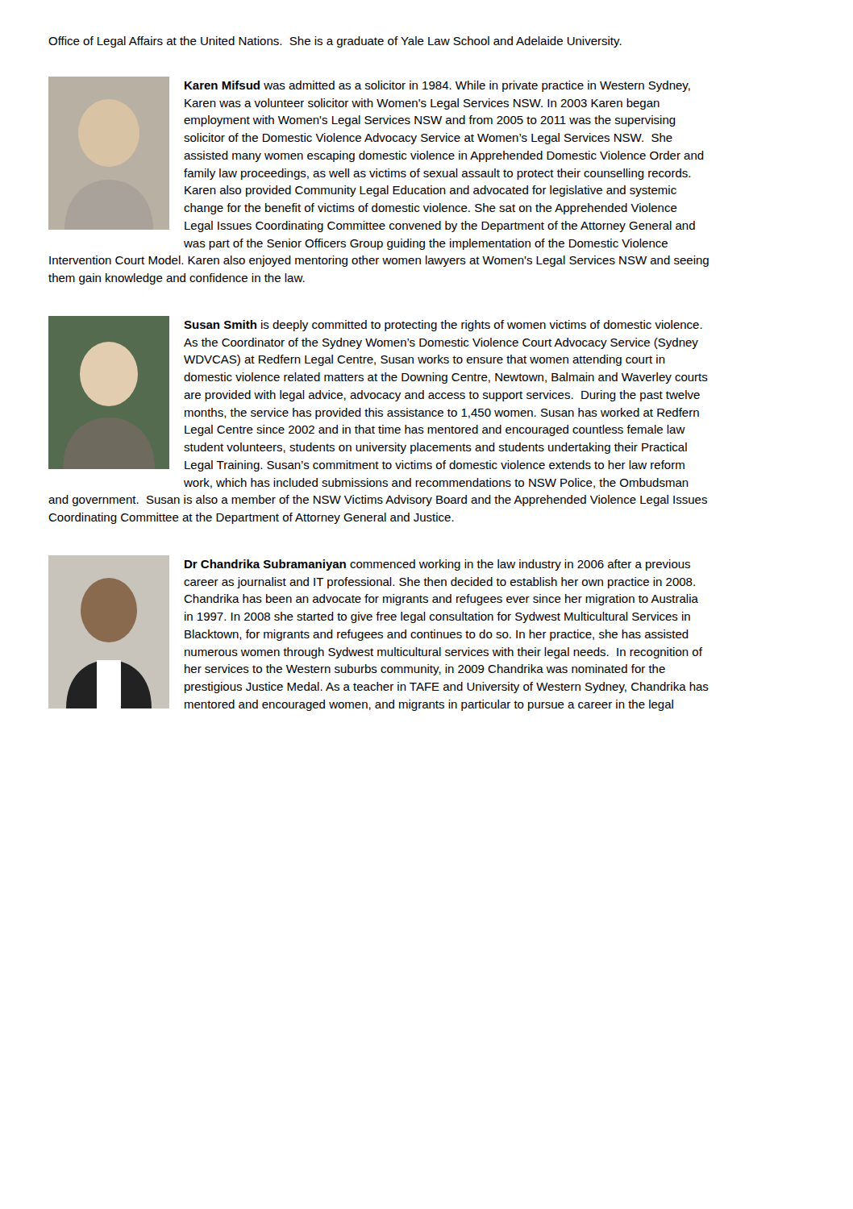Office of Legal Affairs at the United Nations. She is a graduate of Yale Law School and Adelaide University.
Karen Mifsud was admitted as a solicitor in 1984. While in private practice in Western Sydney, Karen was a volunteer solicitor with Women's Legal Services NSW. In 2003 Karen began employment with Women's Legal Services NSW and from 2005 to 2011 was the supervising solicitor of the Domestic Violence Advocacy Service at Women’s Legal Services NSW. She assisted many women escaping domestic violence in Apprehended Domestic Violence Order and family law proceedings, as well as victims of sexual assault to protect their counselling records. Karen also provided Community Legal Education and advocated for legislative and systemic change for the benefit of victims of domestic violence. She sat on the Apprehended Violence Legal Issues Coordinating Committee convened by the Department of the Attorney General and was part of the Senior Officers Group guiding the implementation of the Domestic Violence Intervention Court Model. Karen also enjoyed mentoring other women lawyers at Women's Legal Services NSW and seeing them gain knowledge and confidence in the law.
Susan Smith is deeply committed to protecting the rights of women victims of domestic violence. As the Coordinator of the Sydney Women’s Domestic Violence Court Advocacy Service (Sydney WDVCAS) at Redfern Legal Centre, Susan works to ensure that women attending court in domestic violence related matters at the Downing Centre, Newtown, Balmain and Waverley courts are provided with legal advice, advocacy and access to support services. During the past twelve months, the service has provided this assistance to 1,450 women. Susan has worked at Redfern Legal Centre since 2002 and in that time has mentored and encouraged countless female law student volunteers, students on university placements and students undertaking their Practical Legal Training. Susan’s commitment to victims of domestic violence extends to her law reform work, which has included submissions and recommendations to NSW Police, the Ombudsman and government. Susan is also a member of the NSW Victims Advisory Board and the Apprehended Violence Legal Issues Coordinating Committee at the Department of Attorney General and Justice.
Dr Chandrika Subramaniyan commenced working in the law industry in 2006 after a previous career as journalist and IT professional. She then decided to establish her own practice in 2008. Chandrika has been an advocate for migrants and refugees ever since her migration to Australia in 1997. In 2008 she started to give free legal consultation for Sydwest Multicultural Services in Blacktown, for migrants and refugees and continues to do so. In her practice, she has assisted numerous women through Sydwest multicultural services with their legal needs. In recognition of her services to the Western suburbs community, in 2009 Chandrika was nominated for the prestigious Justice Medal. As a teacher in TAFE and University of Western Sydney, Chandrika has mentored and encouraged women, and migrants in particular to pursue a career in the legal